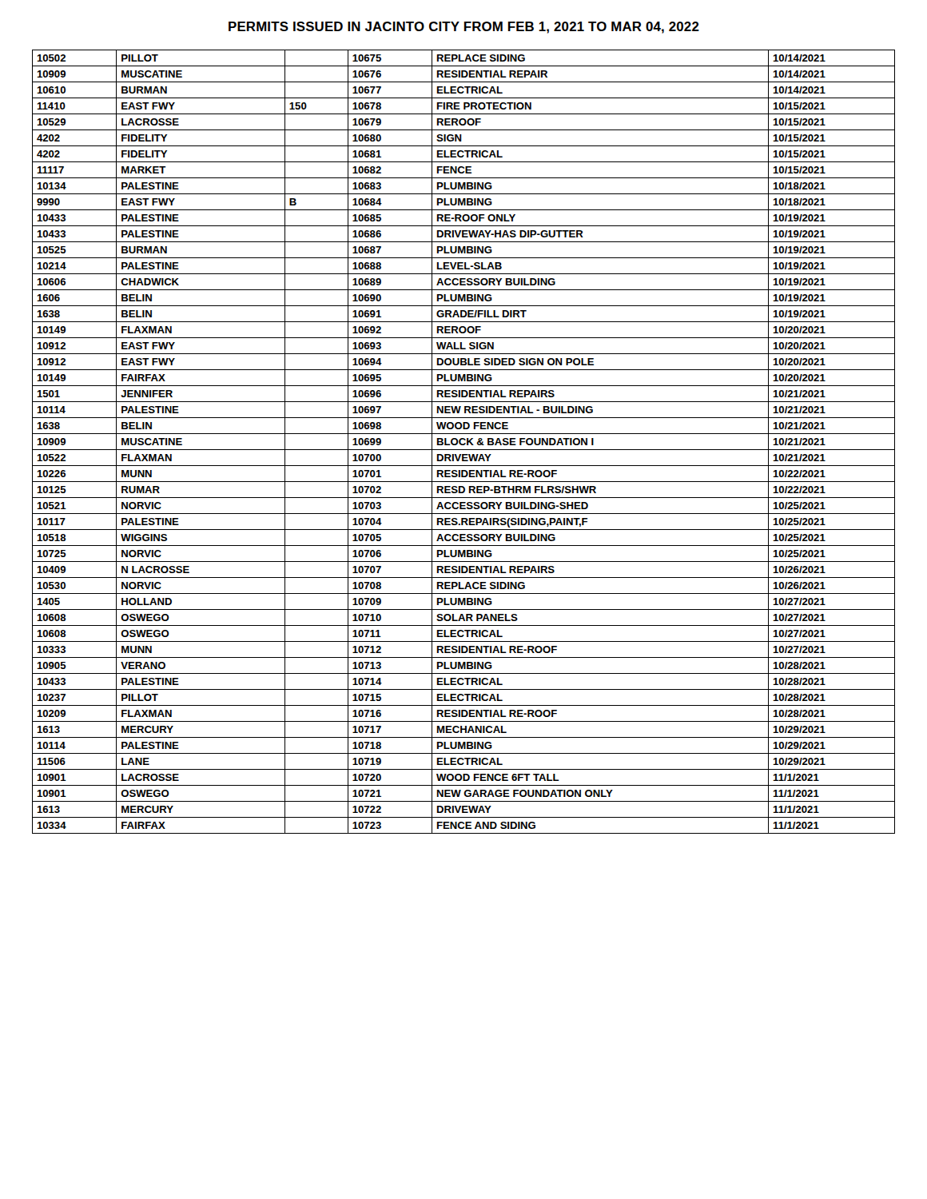PERMITS ISSUED IN JACINTO CITY FROM FEB 1, 2021 TO MAR 04, 2022
| 10502 | PILLOT | | 10675 | REPLACE SIDING | 10/14/2021 |
| 10909 | MUSCATINE | | 10676 | RESIDENTIAL REPAIR | 10/14/2021 |
| 10610 | BURMAN | | 10677 | ELECTRICAL | 10/14/2021 |
| 11410 | EAST FWY | 150 | 10678 | FIRE PROTECTION | 10/15/2021 |
| 10529 | LACROSSE | | 10679 | REROOF | 10/15/2021 |
| 4202 | FIDELITY | | 10680 | SIGN | 10/15/2021 |
| 4202 | FIDELITY | | 10681 | ELECTRICAL | 10/15/2021 |
| 11117 | MARKET | | 10682 | FENCE | 10/15/2021 |
| 10134 | PALESTINE | | 10683 | PLUMBING | 10/18/2021 |
| 9990 | EAST FWY | B | 10684 | PLUMBING | 10/18/2021 |
| 10433 | PALESTINE | | 10685 | RE-ROOF ONLY | 10/19/2021 |
| 10433 | PALESTINE | | 10686 | DRIVEWAY-HAS DIP-GUTTER | 10/19/2021 |
| 10525 | BURMAN | | 10687 | PLUMBING | 10/19/2021 |
| 10214 | PALESTINE | | 10688 | LEVEL-SLAB | 10/19/2021 |
| 10606 | CHADWICK | | 10689 | ACCESSORY BUILDING | 10/19/2021 |
| 1606 | BELIN | | 10690 | PLUMBING | 10/19/2021 |
| 1638 | BELIN | | 10691 | GRADE/FILL DIRT | 10/19/2021 |
| 10149 | FLAXMAN | | 10692 | REROOF | 10/20/2021 |
| 10912 | EAST FWY | | 10693 | WALL SIGN | 10/20/2021 |
| 10912 | EAST FWY | | 10694 | DOUBLE SIDED SIGN ON POLE | 10/20/2021 |
| 10149 | FAIRFAX | | 10695 | PLUMBING | 10/20/2021 |
| 1501 | JENNIFER | | 10696 | RESIDENTIAL REPAIRS | 10/21/2021 |
| 10114 | PALESTINE | | 10697 | NEW RESIDENTIAL - BUILDING | 10/21/2021 |
| 1638 | BELIN | | 10698 | WOOD FENCE | 10/21/2021 |
| 10909 | MUSCATINE | | 10699 | BLOCK & BASE FOUNDATION I | 10/21/2021 |
| 10522 | FLAXMAN | | 10700 | DRIVEWAY | 10/21/2021 |
| 10226 | MUNN | | 10701 | RESIDENTIAL RE-ROOF | 10/22/2021 |
| 10125 | RUMAR | | 10702 | RESD REP-BTHRM FLRS/SHWR | 10/22/2021 |
| 10521 | NORVIC | | 10703 | ACCESSORY BUILDING-SHED | 10/25/2021 |
| 10117 | PALESTINE | | 10704 | RES.REPAIRS(SIDING,PAINT,F | 10/25/2021 |
| 10518 | WIGGINS | | 10705 | ACCESSORY BUILDING | 10/25/2021 |
| 10725 | NORVIC | | 10706 | PLUMBING | 10/25/2021 |
| 10409 | N LACROSSE | | 10707 | RESIDENTIAL REPAIRS | 10/26/2021 |
| 10530 | NORVIC | | 10708 | REPLACE SIDING | 10/26/2021 |
| 1405 | HOLLAND | | 10709 | PLUMBING | 10/27/2021 |
| 10608 | OSWEGO | | 10710 | SOLAR PANELS | 10/27/2021 |
| 10608 | OSWEGO | | 10711 | ELECTRICAL | 10/27/2021 |
| 10333 | MUNN | | 10712 | RESIDENTIAL RE-ROOF | 10/27/2021 |
| 10905 | VERANO | | 10713 | PLUMBING | 10/28/2021 |
| 10433 | PALESTINE | | 10714 | ELECTRICAL | 10/28/2021 |
| 10237 | PILLOT | | 10715 | ELECTRICAL | 10/28/2021 |
| 10209 | FLAXMAN | | 10716 | RESIDENTIAL RE-ROOF | 10/28/2021 |
| 1613 | MERCURY | | 10717 | MECHANICAL | 10/29/2021 |
| 10114 | PALESTINE | | 10718 | PLUMBING | 10/29/2021 |
| 11506 | LANE | | 10719 | ELECTRICAL | 10/29/2021 |
| 10901 | LACROSSE | | 10720 | WOOD FENCE 6FT TALL | 11/1/2021 |
| 10901 | OSWEGO | | 10721 | NEW GARAGE FOUNDATION ONLY | 11/1/2021 |
| 1613 | MERCURY | | 10722 | DRIVEWAY | 11/1/2021 |
| 10334 | FAIRFAX | | 10723 | FENCE AND SIDING | 11/1/2021 |